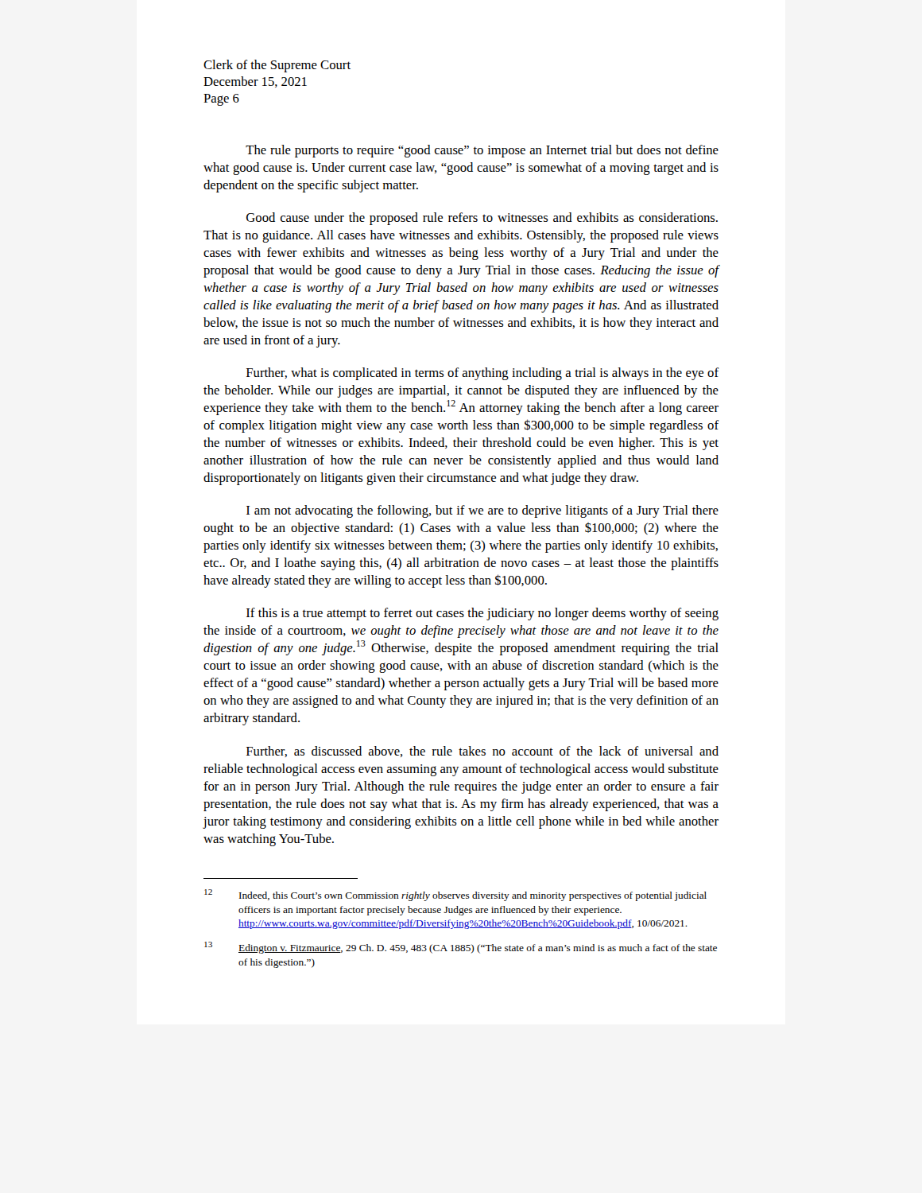Clerk of the Supreme Court
December 15, 2021
Page 6
The rule purports to require “good cause” to impose an Internet trial but does not define what good cause is. Under current case law, “good cause” is somewhat of a moving target and is dependent on the specific subject matter.
Good cause under the proposed rule refers to witnesses and exhibits as considerations. That is no guidance. All cases have witnesses and exhibits. Ostensibly, the proposed rule views cases with fewer exhibits and witnesses as being less worthy of a Jury Trial and under the proposal that would be good cause to deny a Jury Trial in those cases. Reducing the issue of whether a case is worthy of a Jury Trial based on how many exhibits are used or witnesses called is like evaluating the merit of a brief based on how many pages it has. And as illustrated below, the issue is not so much the number of witnesses and exhibits, it is how they interact and are used in front of a jury.
Further, what is complicated in terms of anything including a trial is always in the eye of the beholder. While our judges are impartial, it cannot be disputed they are influenced by the experience they take with them to the bench.12 An attorney taking the bench after a long career of complex litigation might view any case worth less than $300,000 to be simple regardless of the number of witnesses or exhibits. Indeed, their threshold could be even higher. This is yet another illustration of how the rule can never be consistently applied and thus would land disproportionately on litigants given their circumstance and what judge they draw.
I am not advocating the following, but if we are to deprive litigants of a Jury Trial there ought to be an objective standard: (1) Cases with a value less than $100,000; (2) where the parties only identify six witnesses between them; (3) where the parties only identify 10 exhibits, etc.. Or, and I loathe saying this, (4) all arbitration de novo cases – at least those the plaintiffs have already stated they are willing to accept less than $100,000.
If this is a true attempt to ferret out cases the judiciary no longer deems worthy of seeing the inside of a courtroom, we ought to define precisely what those are and not leave it to the digestion of any one judge.13 Otherwise, despite the proposed amendment requiring the trial court to issue an order showing good cause, with an abuse of discretion standard (which is the effect of a “good cause” standard) whether a person actually gets a Jury Trial will be based more on who they are assigned to and what County they are injured in; that is the very definition of an arbitrary standard.
Further, as discussed above, the rule takes no account of the lack of universal and reliable technological access even assuming any amount of technological access would substitute for an in person Jury Trial. Although the rule requires the judge enter an order to ensure a fair presentation, the rule does not say what that is. As my firm has already experienced, that was a juror taking testimony and considering exhibits on a little cell phone while in bed while another was watching You-Tube.
12 Indeed, this Court’s own Commission rightly observes diversity and minority perspectives of potential judicial officers is an important factor precisely because Judges are influenced by their experience.
http://www.courts.wa.gov/committee/pdf/Diversifying%20the%20Bench%20Guidebook.pdf, 10/06/2021.
13 Edington v. Fitzmaurice, 29 Ch. D. 459, 483 (CA 1885) (“The state of a man’s mind is as much a fact of the state of his digestion.”)